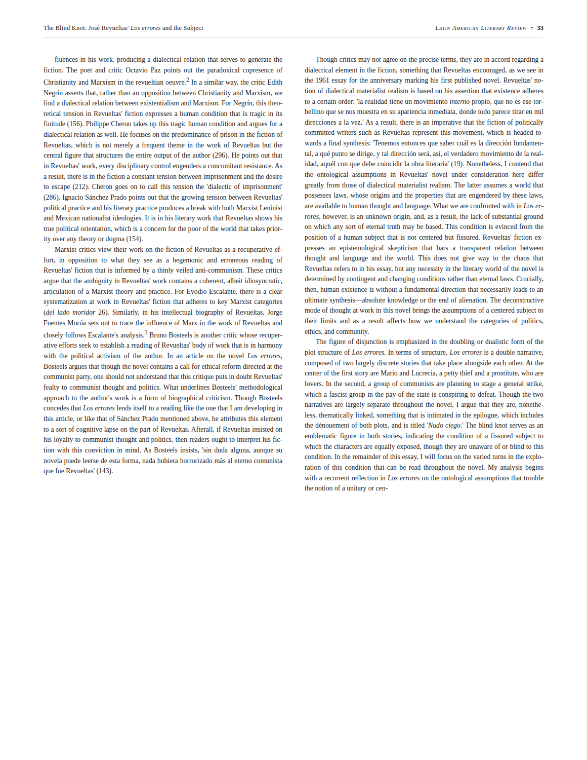The Blind Knot: José Revueltas' Los errores and the Subject
Latin American Literary Review • 33
fluences in his work, producing a dialectical relation that serves to generate the fiction. The poet and critic Octavio Paz points out the paradoxical copresence of Christianity and Marxism in the revueltian oeuvre.2 In a similar way, the critic Edith Negrín asserts that, rather than an opposition between Christianity and Marxism, we find a dialectical relation between existentialism and Marxism. For Negrín, this theoretical tension in Revueltas' fiction expresses a human condition that is tragic in its finitude (156). Philippe Cheron takes up this tragic human condition and argues for a dialectical relation as well. He focuses on the predominance of prison in the fiction of Revueltas, which is not merely a frequent theme in the work of Revueltas but the central figure that structures the entire output of the author (296). He points out that in Revueltas' work, every disciplinary control engenders a concomitant resistance. As a result, there is in the fiction a constant tension between imprisonment and the desire to escape (212). Cheron goes on to call this tension the 'dialectic of imprisonment' (286). Ignacio Sánchez Prado points out that the growing tension between Revueltas' political practice and his literary practice produces a break with both Marxist Leninist and Mexican nationalist ideologies. It is in his literary work that Revueltas shows his true political orientation, which is a concern for the poor of the world that takes priority over any theory or dogma (154).
Marxist critics view their work on the fiction of Revueltas as a recuperative effort, in opposition to what they see as a hegemonic and erroneous reading of Revueltas' fiction that is informed by a thinly veiled anti-communism. These critics argue that the ambiguity in Revueltas' work contains a coherent, albeit idiosyncratic, articulation of a Marxist theory and practice. For Evodio Escalante, there is a clear systematization at work in Revueltas' fiction that adheres to key Marxist categories (del lado moridor 26). Similarly, in his intellectual biography of Revueltas, Jorge Fuentes Morúa sets out to trace the influence of Marx in the work of Revueltas and closely follows Escalante's analysis.3 Bruno Bosteels is another critic whose recuperative efforts seek to establish a reading of Revueltas' body of work that is in harmony with the political activism of the author. In an article on the novel Los errores, Bosteels argues that though the novel contains a call for ethical reform directed at the communist party, one should not understand that this critique puts in doubt Revueltas' fealty to communist thought and politics. What underlines Bosteels' methodological approach to the author's work is a form of biographical criticism. Though Bosteels concedes that Los errores lends itself to a reading like the one that I am developing in this article, or like that of Sánchez Prado mentioned above, he attributes this element to a sort of cognitive lapse on the part of Revueltas. Afterall, if Revueltas insisted on his loyalty to communist thought and politics, then readers ought to interpret his fiction with this conviction in mind. As Bosteels insists, 'sin duda alguna, aunque su novela puede leerse de esta forma, nada hubiera horrorizado más al eterno comunista que fue Revueltas' (143).
Though critics may not agree on the precise terms, they are in accord regarding a dialectical element in the fiction, something that Revueltas encouraged, as we see in the 1961 essay for the anniversary marking his first published novel. Revueltas' notion of dialectical materialist realism is based on his assertion that existence adheres to a certain order: 'la realidad tiene un movimiento interno propio, que no es ese torbellino que se nos muestra en su apariencia inmediata, donde todo parece tirar en mil direcciones a la vez.' As a result, there is an imperative that the fiction of politically committed writers such as Revueltas represent this movement, which is headed towards a final synthesis: 'Tenemos entonces que saber cuál es la dirección fundamental, a qué punto se dirige, y tal dirección será, así, el verdadero movimiento de la realidad, aquél con que debe coincidir la obra literaria' (19). Nonetheless, I contend that the ontological assumptions in Revueltas' novel under consideration here differ greatly from those of dialectical materialist realism. The latter assumes a world that possesses laws, whose origins and the properties that are engendered by these laws, are available to human thought and language. What we are confronted with in Los errores, however, is an unknown origin, and, as a result, the lack of substantial ground on which any sort of eternal truth may be based. This condition is evinced from the position of a human subject that is not centered but fissured. Revueltas' fiction expresses an epistemological skepticism that bars a transparent relation between thought and language and the world. This does not give way to the chaos that Revueltas refers to in his essay, but any necessity in the literary world of the novel is determined by contingent and changing conditions rather than eternal laws. Crucially, then, human existence is without a fundamental direction that necessarily leads to an ultimate synthesis—absolute knowledge or the end of alienation. The deconstructive mode of thought at work in this novel brings the assumptions of a centered subject to their limits and as a result affects how we understand the categories of politics, ethics, and community.
The figure of disjunction is emphasized in the doubling or dualistic form of the plot structure of Los errores. In terms of structure, Los errores is a double narrative, composed of two largely discrete stories that take place alongside each other. At the center of the first story are Mario and Lucrecia, a petty thief and a prostitute, who are lovers. In the second, a group of communists are planning to stage a general strike, which a fascist group in the pay of the state is conspiring to defeat. Though the two narratives are largely separate throughout the novel, I argue that they are, nonetheless, thematically linked, something that is intimated in the epilogue, which includes the dénouement of both plots, and is titled 'Nudo ciego.' The blind knot serves as an emblematic figure in both stories, indicating the condition of a fissured subject to which the characters are equally exposed, though they are unaware of or blind to this condition. In the remainder of this essay, I will focus on the varied turns in the exploration of this condition that can be read throughout the novel. My analysis begins with a recurrent reflection in Los errores on the ontological assumptions that trouble the notion of a unitary or cen-